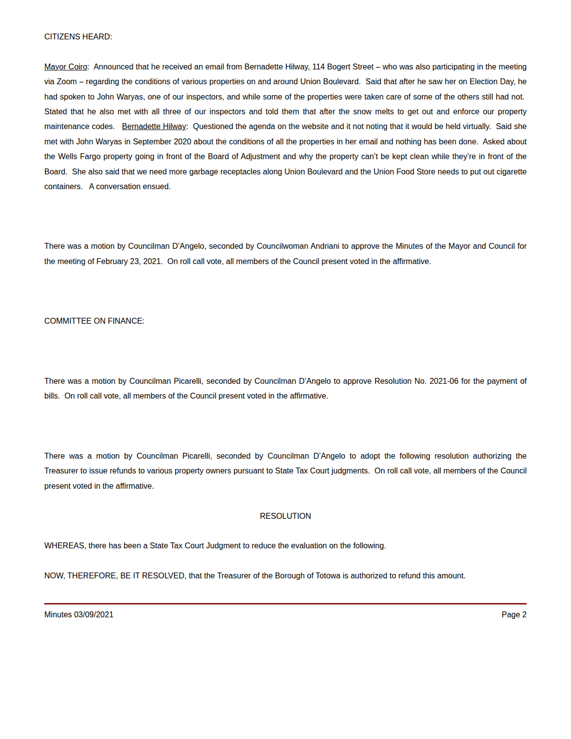CITIZENS HEARD:
Mayor Coiro: Announced that he received an email from Bernadette Hilway, 114 Bogert Street – who was also participating in the meeting via Zoom – regarding the conditions of various properties on and around Union Boulevard. Said that after he saw her on Election Day, he had spoken to John Waryas, one of our inspectors, and while some of the properties were taken care of some of the others still had not. Stated that he also met with all three of our inspectors and told them that after the snow melts to get out and enforce our property maintenance codes. Bernadette Hilway: Questioned the agenda on the website and it not noting that it would be held virtually. Said she met with John Waryas in September 2020 about the conditions of all the properties in her email and nothing has been done. Asked about the Wells Fargo property going in front of the Board of Adjustment and why the property can’t be kept clean while they’re in front of the Board. She also said that we need more garbage receptacles along Union Boulevard and the Union Food Store needs to put out cigarette containers. A conversation ensued.
There was a motion by Councilman D’Angelo, seconded by Councilwoman Andriani to approve the Minutes of the Mayor and Council for the meeting of February 23, 2021. On roll call vote, all members of the Council present voted in the affirmative.
COMMITTEE ON FINANCE:
There was a motion by Councilman Picarelli, seconded by Councilman D’Angelo to approve Resolution No. 2021-06 for the payment of bills. On roll call vote, all members of the Council present voted in the affirmative.
There was a motion by Councilman Picarelli, seconded by Councilman D’Angelo to adopt the following resolution authorizing the Treasurer to issue refunds to various property owners pursuant to State Tax Court judgments. On roll call vote, all members of the Council present voted in the affirmative.
RESOLUTION
WHEREAS, there has been a State Tax Court Judgment to reduce the evaluation on the following.
NOW, THEREFORE, BE IT RESOLVED, that the Treasurer of the Borough of Totowa is authorized to refund this amount.
Minutes 03/09/2021 Page 2